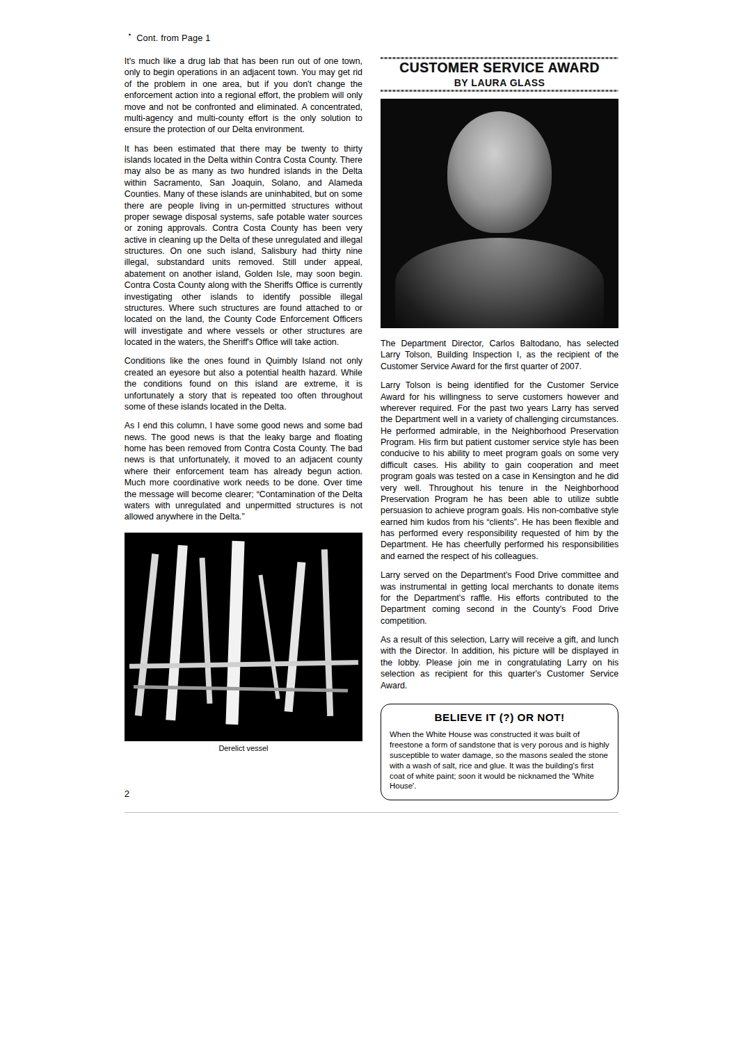Cont. from Page 1
It's much like a drug lab that has been run out of one town, only to begin operations in an adjacent town. You may get rid of the problem in one area, but if you don't change the enforcement action into a regional effort, the problem will only move and not be confronted and eliminated. A concentrated, multi-agency and multi-county effort is the only solution to ensure the protection of our Delta environment.
It has been estimated that there may be twenty to thirty islands located in the Delta within Contra Costa County. There may also be as many as two hundred islands in the Delta within Sacramento, San Joaquin, Solano, and Alameda Counties. Many of these islands are uninhabited, but on some there are people living in un-permitted structures without proper sewage disposal systems, safe potable water sources or zoning approvals. Contra Costa County has been very active in cleaning up the Delta of these unregulated and illegal structures. On one such island, Salisbury had thirty nine illegal, substandard units removed. Still under appeal, abatement on another island, Golden Isle, may soon begin. Contra Costa County along with the Sheriffs Office is currently investigating other islands to identify possible illegal structures. Where such structures are found attached to or located on the land, the County Code Enforcement Officers will investigate and where vessels or other structures are located in the waters, the Sheriff's Office will take action.
Conditions like the ones found in Quimbly Island not only created an eyesore but also a potential health hazard. While the conditions found on this island are extreme, it is unfortunately a story that is repeated too often throughout some of these islands located in the Delta.
As I end this column, I have some good news and some bad news. The good news is that the leaky barge and floating home has been removed from Contra Costa County. The bad news is that unfortunately, it moved to an adjacent county where their enforcement team has already begun action. Much more coordinative work needs to be done. Over time the message will become clearer; “Contamination of the Delta waters with unregulated and unpermitted structures is not allowed anywhere in the Delta.”
Derelict vessel
2
CUSTOMER SERVICE AWARD BY LAURA GLASS
The Department Director, Carlos Baltodano, has selected Larry Tolson, Building Inspection I, as the recipient of the Customer Service Award for the first quarter of 2007.
Larry Tolson is being identified for the Customer Service Award for his willingness to serve customers however and wherever required. For the past two years Larry has served the Department well in a variety of challenging circumstances. He performed admirable, in the Neighborhood Preservation Program. His firm but patient customer service style has been conducive to his ability to meet program goals on some very difficult cases. His ability to gain cooperation and meet program goals was tested on a case in Kensington and he did very well. Throughout his tenure in the Neighborhood Preservation Program he has been able to utilize subtle persuasion to achieve program goals. His non-combative style earned him kudos from his “clients”. He has been flexible and has performed every responsibility requested of him by the Department. He has cheerfully performed his responsibilities and earned the respect of his colleagues.
Larry served on the Department's Food Drive committee and was instrumental in getting local merchants to donate items for the Department's raffle. His efforts contributed to the Department coming second in the County's Food Drive competition.
As a result of this selection, Larry will receive a gift, and lunch with the Director. In addition, his picture will be displayed in the lobby. Please join me in congratulating Larry on his selection as recipient for this quarter's Customer Service Award.
BELIEVE IT (?) OR NOT!
When the White House was constructed it was built of freestone a form of sandstone that is very porous and is highly susceptible to water damage, so the masons sealed the stone with a wash of salt, rice and glue. It was the building's first coat of white paint; soon it would be nicknamed the 'White House'.